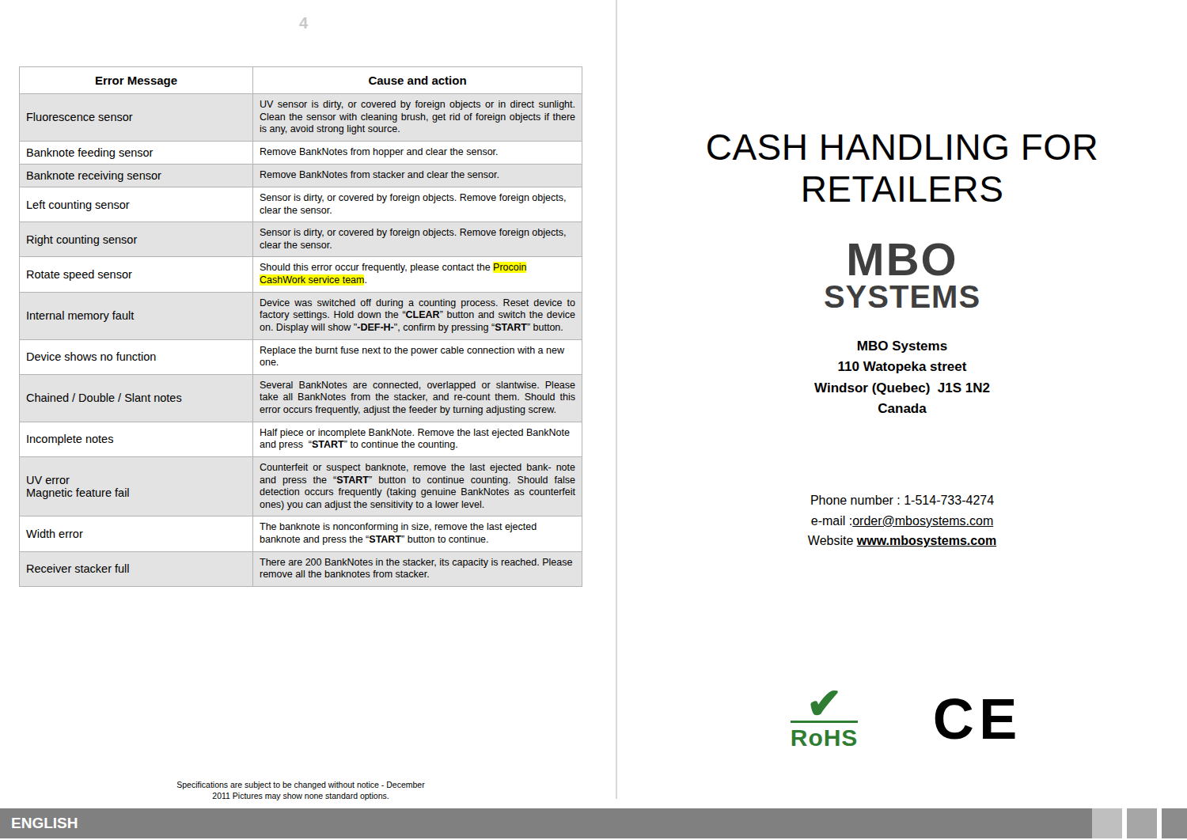4
| Error Message | Cause and action |
| --- | --- |
| Fluorescence sensor | UV sensor is dirty, or covered by foreign objects or in direct sunlight. Clean the sensor with cleaning brush, get rid of foreign objects if there is any, avoid strong light source. |
| Banknote feeding sensor | Remove BankNotes from hopper and clear the sensor. |
| Banknote receiving sensor | Remove BankNotes from stacker and clear the sensor. |
| Left counting sensor | Sensor is dirty, or covered by foreign objects. Remove foreign objects, clear the sensor. |
| Right counting sensor | Sensor is dirty, or covered by foreign objects. Remove foreign objects, clear the sensor. |
| Rotate speed sensor | Should this error occur frequently, please contact the Procoin CashWork service team . |
| Internal memory fault | Device was switched off during a counting process. Reset device to factory settings. Hold down the “ CLEAR ” button and switch the device on. Display will show " -DEF-H- ", confirm by pressing “ START ” button. |
| Device shows no function | Replace the burnt fuse next to the power cable connection with a new one. |
| Chained / Double / Slant notes | Several BankNotes are connected, overlapped or slantwise. Please take all BankNotes from the stacker, and re-count them. Should this error occurs frequently, adjust the feeder by turning adjusting screw. |
| Incomplete notes | Half piece or incomplete BankNote. Remove the last ejected BankNote and press “ START ” to continue the counting. |
| UV error Magnetic feature fail | Counterfeit or suspect banknote, remove the last ejected bank- note and press the “ START ” button to continue counting. Should false detection occurs frequently (taking genuine BankNotes as counterfeit ones) you can adjust the sensitivity to a lower level. |
| Width error | The banknote is nonconforming in size, remove the last ejected banknote and press the “ START ” button to continue. |
| Receiver stacker full | There are 200 BankNotes in the stacker, its capacity is reached. Please remove all the banknotes from stacker. |
Specifications are subject to be changed without notice - December
2011 Pictures may show none standard options.
ENGLISH
CASH HANDLING FOR
RETAILERS
MBO
SYSTEMS
MBO Systems
110 Watopeka street
Windsor (Quebec) J1S 1N2
Canada
Phone number : 1-514-733-4274
e-mail :order@mbosystems.com
Website www.mbosystems.com
✔
RoHS
C E